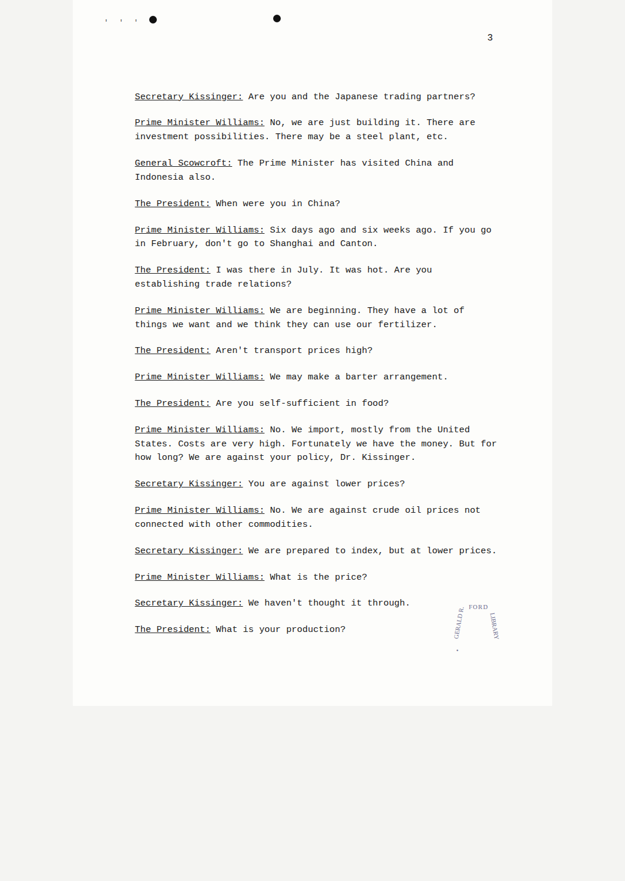′ ′ ′
3
Secretary Kissinger: Are you and the Japanese trading partners?
Prime Minister Williams: No, we are just building it. There are investment possibilities. There may be a steel plant, etc.
General Scowcroft: The Prime Minister has visited China and Indonesia also.
The President: When were you in China?
Prime Minister Williams: Six days ago and six weeks ago. If you go in February, don't go to Shanghai and Canton.
The President: I was there in July. It was hot. Are you establishing trade relations?
Prime Minister Williams: We are beginning. They have a lot of things we want and we think they can use our fertilizer.
The President: Aren't transport prices high?
Prime Minister Williams: We may make a barter arrangement.
The President: Are you self-sufficient in food?
Prime Minister Williams: No. We import, mostly from the United States. Costs are very high. Fortunately we have the money. But for how long? We are against your policy, Dr. Kissinger.
Secretary Kissinger: You are against lower prices?
Prime Minister Williams: No. We are against crude oil prices not connected with other commodities.
Secretary Kissinger: We are prepared to index, but at lower prices.
Prime Minister Williams: What is the price?
Secretary Kissinger: We haven't thought it through.
The President: What is your production?
FORD GERALD R. LIBRARY •